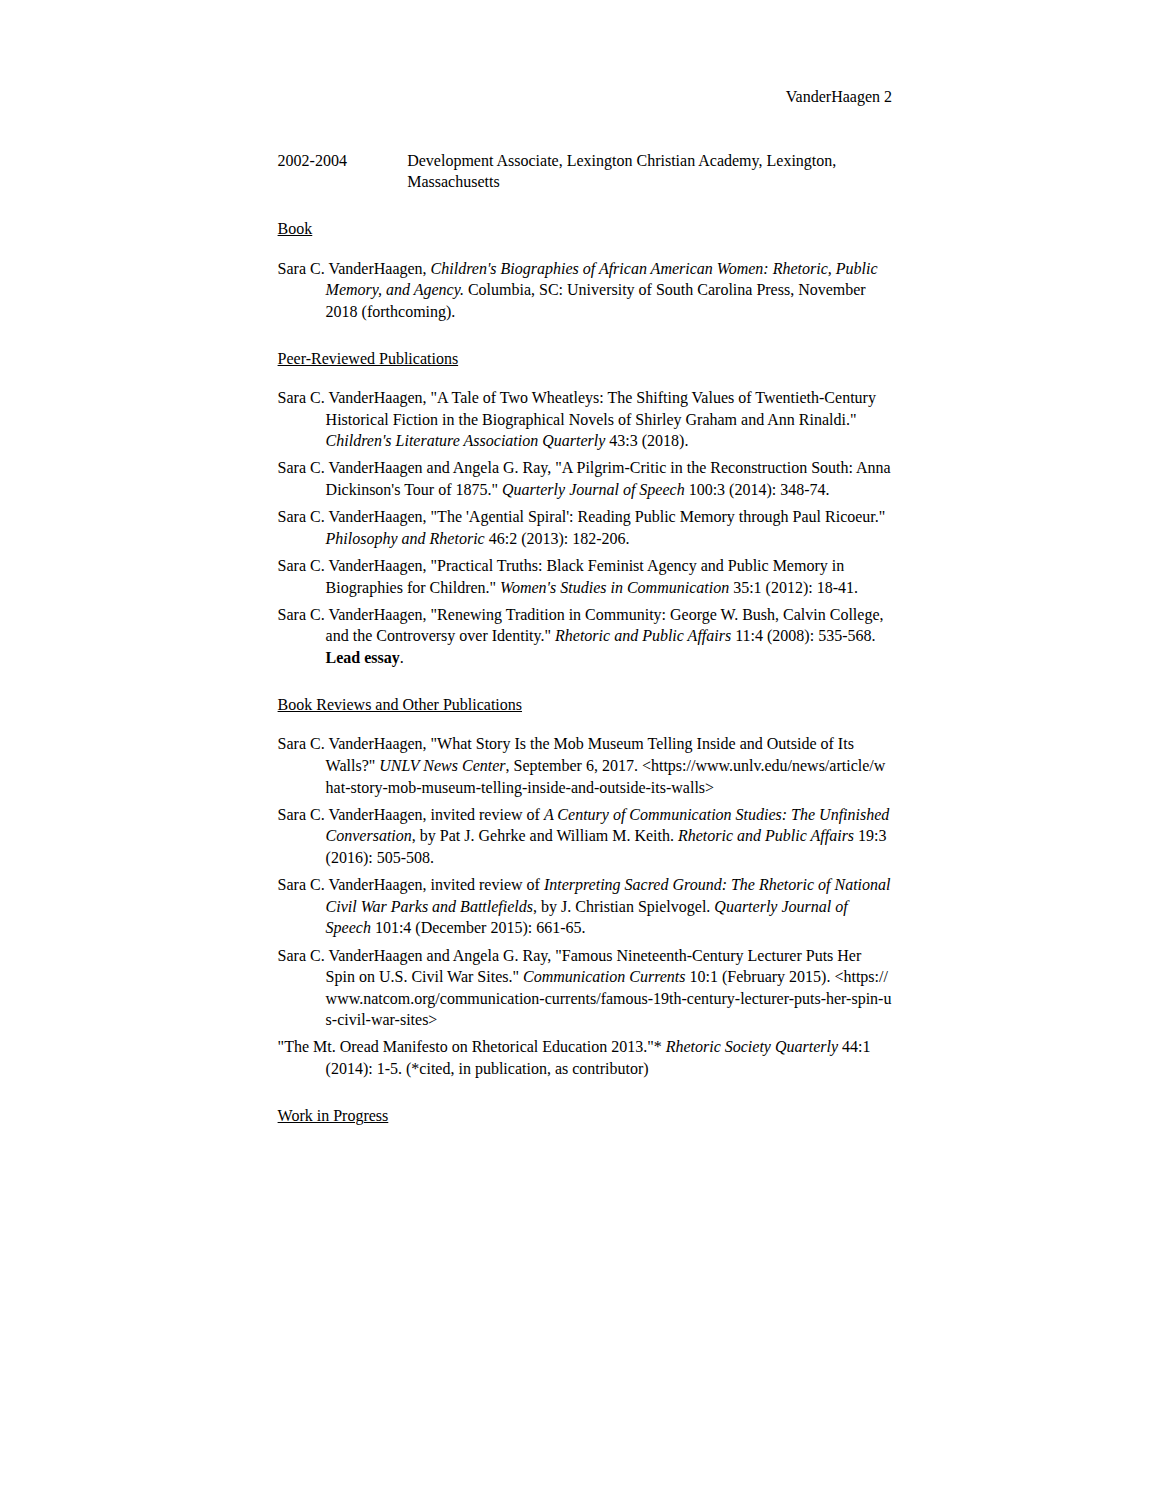VanderHaagen 2
2002-2004
Development Associate, Lexington Christian Academy, Lexington, Massachusetts
Book
Sara C. VanderHaagen, Children's Biographies of African American Women: Rhetoric, Public Memory, and Agency. Columbia, SC: University of South Carolina Press, November 2018 (forthcoming).
Peer-Reviewed Publications
Sara C. VanderHaagen, "A Tale of Two Wheatleys: The Shifting Values of Twentieth-Century Historical Fiction in the Biographical Novels of Shirley Graham and Ann Rinaldi." Children's Literature Association Quarterly 43:3 (2018).
Sara C. VanderHaagen and Angela G. Ray, "A Pilgrim-Critic in the Reconstruction South: Anna Dickinson's Tour of 1875." Quarterly Journal of Speech 100:3 (2014): 348-74.
Sara C. VanderHaagen, "The 'Agential Spiral': Reading Public Memory through Paul Ricoeur." Philosophy and Rhetoric 46:2 (2013): 182-206.
Sara C. VanderHaagen, "Practical Truths: Black Feminist Agency and Public Memory in Biographies for Children." Women's Studies in Communication 35:1 (2012): 18-41.
Sara C. VanderHaagen, "Renewing Tradition in Community: George W. Bush, Calvin College, and the Controversy over Identity." Rhetoric and Public Affairs 11:4 (2008): 535-568. Lead essay.
Book Reviews and Other Publications
Sara C. VanderHaagen, "What Story Is the Mob Museum Telling Inside and Outside of Its Walls?" UNLV News Center, September 6, 2017. <https://www.unlv.edu/news/article/what-story-mob-museum-telling-inside-and-outside-its-walls>
Sara C. VanderHaagen, invited review of A Century of Communication Studies: The Unfinished Conversation, by Pat J. Gehrke and William M. Keith. Rhetoric and Public Affairs 19:3 (2016): 505-508.
Sara C. VanderHaagen, invited review of Interpreting Sacred Ground: The Rhetoric of National Civil War Parks and Battlefields, by J. Christian Spielvogel. Quarterly Journal of Speech 101:4 (December 2015): 661-65.
Sara C. VanderHaagen and Angela G. Ray, "Famous Nineteenth-Century Lecturer Puts Her Spin on U.S. Civil War Sites." Communication Currents 10:1 (February 2015). <https://www.natcom.org/communication-currents/famous-19th-century-lecturer-puts-her-spin-us-civil-war-sites>
"The Mt. Oread Manifesto on Rhetorical Education 2013."* Rhetoric Society Quarterly 44:1 (2014): 1-5. (*cited, in publication, as contributor)
Work in Progress